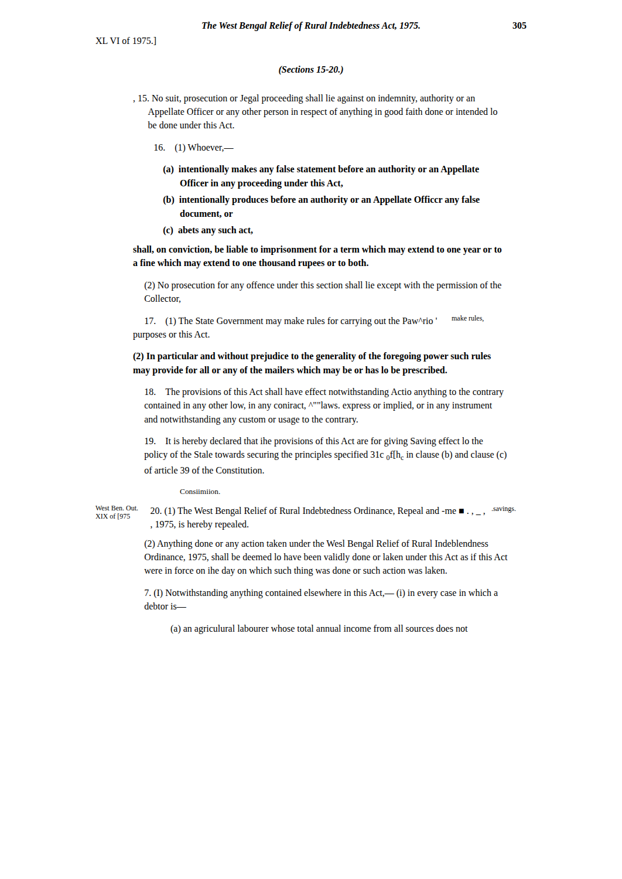The West Bengal Relief of Rural Indebtedness Act, 1975. 305
XL VI of 1975.]
(Sections 15-20.)
, 15. No suit, prosecution or Jegal proceeding shall lie against on indemnity, authority or an Appellate Officer or any other person in respect of anything in good faith done or intended lo be done under this Act.
16. (1) Whoever,—
(a) intentionally makes any false statement before an authority or an Appellate Officer in any proceeding under this Act,
(b) intentionally produces before an authority or an Appellate Officcr any false document, or
(c) abets any such act,
shall, on conviction, be liable to imprisonment for a term which may extend to one year or to a fine which may extend to one thousand rupees or to both.
(2) No prosecution for any offence under this section shall lie except with the permission of the Collector,
make rules, 17. (1) The State Government may make rules for carrying out the Paw^rio ' purposes or this Act.
(2) In particular and without prejudice to the generality of the foregoing power such rules may provide for all or any of the mailers which may be or has lo be prescribed.
18. The provisions of this Act shall have effect notwithstanding Actio anything to the contrary contained in any other low, in any coniract, ^""laws. express or implied, or in any instrument and notwithstanding any custom or usage to the contrary.
19. It is hereby declared that ihe provisions of this Act are for giving Saving effect lo the policy of the Stale towards securing the principles specified 31c 0f[hc in clause (b) and clause (c) of article 39 of the Constitution.
Consiimiion.
West Ben. Out. XIX of [975
20. (1) The West Bengal Relief of Rural Indebtedness Ordinance, Repeal and -me ■ . , _ , , 1975, is hereby repealed.
.savings.
(2) Anything done or any action taken under the Wesl Bengal Relief of Rural Indeblendness Ordinance, 1975, shall be deemed lo have been validly done or laken under this Act as if this Act were in force on ihe day on which such thing was done or such action was laken.
7. (I) Notwithstanding anything contained elsewhere in this Act,— (i) in every case in which a debtor is—
(a) an agriculural labourer whose total annual income from all sources does not